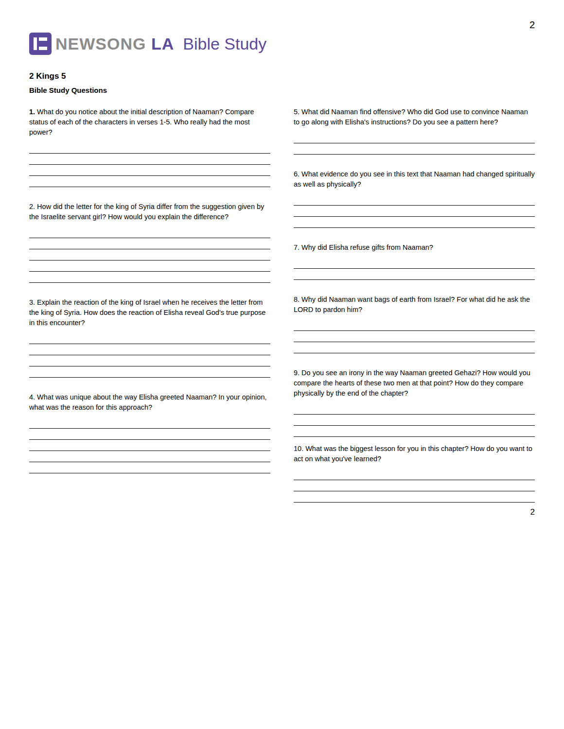2
NEWSONG LA
Bible Study
2 Kings 5
Bible Study Questions
1. What do you notice about the initial description of Naaman? Compare status of each of the characters in verses 1-5. Who really had the most power?
2. How did the letter for the king of Syria differ from the suggestion given by the Israelite servant girl? How would you explain the difference?
3. Explain the reaction of the king of Israel when he receives the letter from the king of Syria. How does the reaction of Elisha reveal God's true purpose in this encounter?
4. What was unique about the way Elisha greeted Naaman? In your opinion, what was the reason for this approach?
5. What did Naaman find offensive? Who did God use to convince Naaman to go along with Elisha's instructions? Do you see a pattern here?
6. What evidence do you see in this text that Naaman had changed spiritually as well as physically?
7. Why did Elisha refuse gifts from Naaman?
8. Why did Naaman want bags of earth from Israel? For what did he ask the LORD to pardon him?
9. Do you see an irony in the way Naaman greeted Gehazi? How would you compare the hearts of these two men at that point? How do they compare physically by the end of the chapter?
10. What was the biggest lesson for you in this chapter? How do you want to act on what you've learned?
2